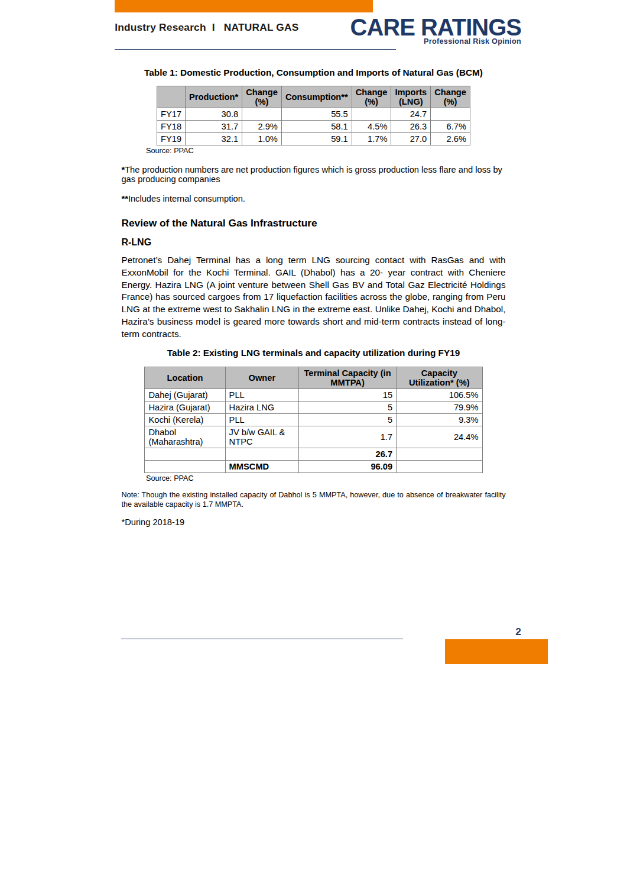Industry Research I NATURAL GAS
CARE RATINGS
Professional Risk Opinion
Table 1: Domestic Production, Consumption and Imports of Natural Gas (BCM)
| | Production* | Change (%) | Consumption** | Change (%) | Imports (LNG) | Change (%) |
| --- | --- | --- | --- | --- | --- | --- |
| FY17 | 30.8 | | 55.5 | | 24.7 | |
| FY18 | 31.7 | 2.9% | 58.1 | 4.5% | 26.3 | 6.7% |
| FY19 | 32.1 | 1.0% | 59.1 | 1.7% | 27.0 | 2.6% |
Source: PPAC
*The production numbers are net production figures which is gross production less flare and loss by gas producing companies
**Includes internal consumption.
Review of the Natural Gas Infrastructure
R-LNG
Petronet’s Dahej Terminal has a long term LNG sourcing contact with RasGas and with ExxonMobil for the Kochi Terminal. GAIL (Dhabol) has a 20- year contract with Cheniere Energy. Hazira LNG (A joint venture between Shell Gas BV and Total Gaz Electricité Holdings France) has sourced cargoes from 17 liquefaction facilities across the globe, ranging from Peru LNG at the extreme west to Sakhalin LNG in the extreme east. Unlike Dahej, Kochi and Dhabol, Hazira’s business model is geared more towards short and mid-term contracts instead of long-term contracts.
Table 2: Existing LNG terminals and capacity utilization during FY19
| Location | Owner | Terminal Capacity (in MMTPA) | Capacity Utilization* (%) |
| --- | --- | --- | --- |
| Dahej (Gujarat) | PLL | 15 | 106.5% |
| Hazira (Gujarat) | Hazira LNG | 5 | 79.9% |
| Kochi (Kerela) | PLL | 5 | 9.3% |
| Dhabol (Maharashtra) | JV b/w GAIL & NTPC | 1.7 | 24.4% |
| | | 26.7 | |
| | MMSCMD | 96.09 | |
Source: PPAC
Note: Though the existing installed capacity of Dabhol is 5 MMPTA, however, due to absence of breakwater facility the available capacity is 1.7 MMPTA.
*During 2018-19
2